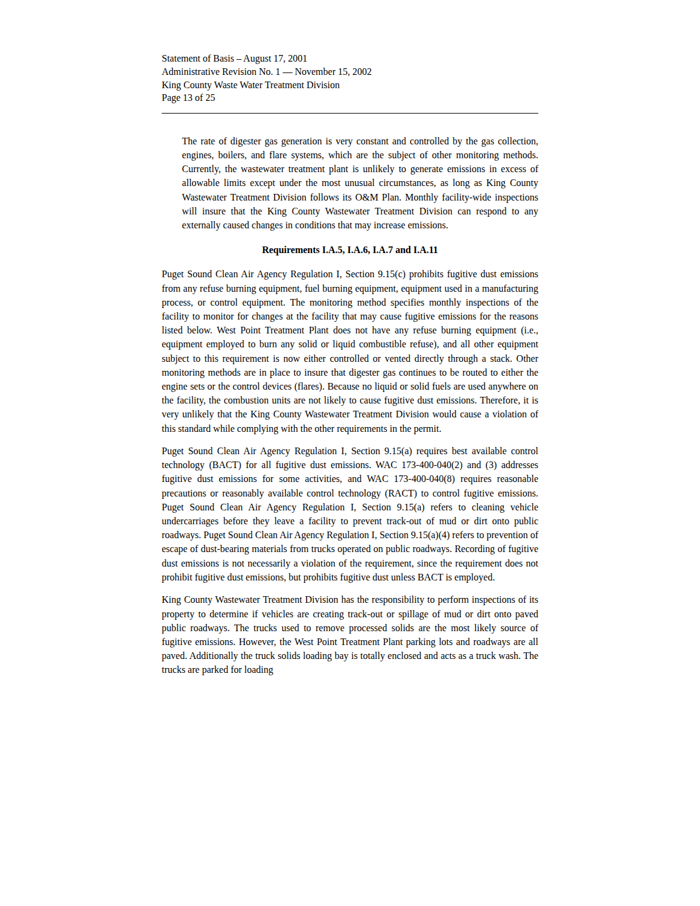Statement of Basis – August 17, 2001
Administrative Revision No. 1 — November 15, 2002
King County Waste Water Treatment Division
Page 13 of 25
The rate of digester gas generation is very constant and controlled by the gas collection, engines, boilers, and flare systems, which are the subject of other monitoring methods. Currently, the wastewater treatment plant is unlikely to generate emissions in excess of allowable limits except under the most unusual circumstances, as long as King County Wastewater Treatment Division follows its O&M Plan. Monthly facility-wide inspections will insure that the King County Wastewater Treatment Division can respond to any externally caused changes in conditions that may increase emissions.
Requirements I.A.5, I.A.6, I.A.7 and I.A.11
Puget Sound Clean Air Agency Regulation I, Section 9.15(c) prohibits fugitive dust emissions from any refuse burning equipment, fuel burning equipment, equipment used in a manufacturing process, or control equipment. The monitoring method specifies monthly inspections of the facility to monitor for changes at the facility that may cause fugitive emissions for the reasons listed below. West Point Treatment Plant does not have any refuse burning equipment (i.e., equipment employed to burn any solid or liquid combustible refuse), and all other equipment subject to this requirement is now either controlled or vented directly through a stack. Other monitoring methods are in place to insure that digester gas continues to be routed to either the engine sets or the control devices (flares). Because no liquid or solid fuels are used anywhere on the facility, the combustion units are not likely to cause fugitive dust emissions. Therefore, it is very unlikely that the King County Wastewater Treatment Division would cause a violation of this standard while complying with the other requirements in the permit.
Puget Sound Clean Air Agency Regulation I, Section 9.15(a) requires best available control technology (BACT) for all fugitive dust emissions. WAC 173-400-040(2) and (3) addresses fugitive dust emissions for some activities, and WAC 173-400-040(8) requires reasonable precautions or reasonably available control technology (RACT) to control fugitive emissions. Puget Sound Clean Air Agency Regulation I, Section 9.15(a) refers to cleaning vehicle undercarriages before they leave a facility to prevent track-out of mud or dirt onto public roadways. Puget Sound Clean Air Agency Regulation I, Section 9.15(a)(4) refers to prevention of escape of dust-bearing materials from trucks operated on public roadways. Recording of fugitive dust emissions is not necessarily a violation of the requirement, since the requirement does not prohibit fugitive dust emissions, but prohibits fugitive dust unless BACT is employed.
King County Wastewater Treatment Division has the responsibility to perform inspections of its property to determine if vehicles are creating track-out or spillage of mud or dirt onto paved public roadways. The trucks used to remove processed solids are the most likely source of fugitive emissions. However, the West Point Treatment Plant parking lots and roadways are all paved. Additionally the truck solids loading bay is totally enclosed and acts as a truck wash. The trucks are parked for loading